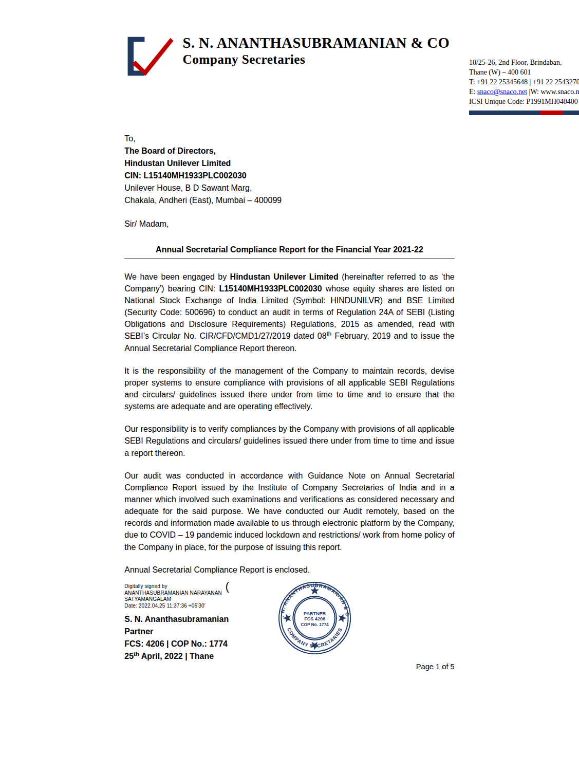S. N. ANANTHASUBRAMANIAN & CO
Company Secretaries
10/25-26, 2nd Floor, Brindaban,
Thane (W) – 400 601
T: +91 22 25345648 | +91 22 25432704
E: snaco@snaco.net |W: www.snaco.net
ICSI Unique Code: P1991MH040400
To,
The Board of Directors,
Hindustan Unilever Limited
CIN: L15140MH1933PLC002030
Unilever House, B D Sawant Marg,
Chakala, Andheri (East), Mumbai – 400099
Sir/ Madam,
Annual Secretarial Compliance Report for the Financial Year 2021-22
We have been engaged by Hindustan Unilever Limited (hereinafter referred to as ‘the Company’) bearing CIN: L15140MH1933PLC002030 whose equity shares are listed on National Stock Exchange of India Limited (Symbol: HINDUNILVR) and BSE Limited (Security Code: 500696) to conduct an audit in terms of Regulation 24A of SEBI (Listing Obligations and Disclosure Requirements) Regulations, 2015 as amended, read with SEBI’s Circular No. CIR/CFD/CMD1/27/2019 dated 08th February, 2019 and to issue the Annual Secretarial Compliance Report thereon.
It is the responsibility of the management of the Company to maintain records, devise proper systems to ensure compliance with provisions of all applicable SEBI Regulations and circulars/ guidelines issued there under from time to time and to ensure that the systems are adequate and are operating effectively.
Our responsibility is to verify compliances by the Company with provisions of all applicable SEBI Regulations and circulars/ guidelines issued there under from time to time and issue a report thereon.
Our audit was conducted in accordance with Guidance Note on Annual Secretarial Compliance Report issued by the Institute of Company Secretaries of India and in a manner which involved such examinations and verifications as considered necessary and adequate for the said purpose. We have conducted our Audit remotely, based on the records and information made available to us through electronic platform by the Company, due to COVID – 19 pandemic induced lockdown and restrictions/ work from home policy of the Company in place, for the purpose of issuing this report.
Annual Secretarial Compliance Report is enclosed.
( Digitally signed by
ANANTHASUBRAMANIAN NARAYANAN
SATYAMANGALAM
Date: 2022.04.25 11:37:36 +05'30'
S. N. ANANTHASUBRAMANIAN & CO COMPANY SECRETARIES PARTNER FCS 4206 COP No. 1774
S. N. Ananthasubramanian
Partner
FCS: 4206 | COP No.: 1774
25th April, 2022 | Thane
Page 1 of 5